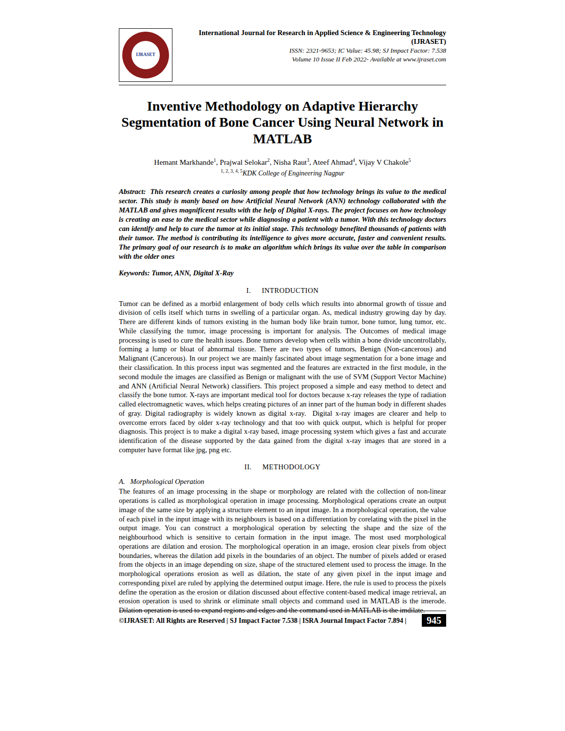IJRASET
International Journal for Research in Applied Science & Engineering Technology (IJRASET)
ISSN: 2321-9653; IC Value: 45.98; SJ Impact Factor: 7.538
Volume 10 Issue II Feb 2022- Available at www.ijraset.com
Inventive Methodology on Adaptive Hierarchy Segmentation of Bone Cancer Using Neural Network in MATLAB
Hemant Markhande1, Prajwal Selokar2, Nisha Raut3, Ateef Ahmad4, Vijay V Chakole5
1, 2, 3, 4, 5KDK College of Engineering Nagpur
Abstract: This research creates a curiosity among people that how technology brings its value to the medical sector. This study is manly based on how Artificial Neural Network (ANN) technology collaborated with the MATLAB and gives magnificent results with the help of Digital X-rays. The project focuses on how technology is creating an ease to the medical sector while diagnosing a patient with a tumor. With this technology doctors can identify and help to cure the tumor at its initial stage. This technology benefited thousands of patients with their tumor. The method is contributing its intelligence to gives more accurate, faster and convenient results. The primary goal of our research is to make an algorithm which brings its value over the table in comparison with the older ones
Keywords: Tumor, ANN, Digital X-Ray
I. INTRODUCTION
Tumor can be defined as a morbid enlargement of body cells which results into abnormal growth of tissue and division of cells itself which turns in swelling of a particular organ. As, medical industry growing day by day. There are different kinds of tumors existing in the human body like brain tumor, bone tumor, lung tumor, etc. While classifying the tumor, image processing is important for analysis. The Outcomes of medical image processing is used to cure the health issues. Bone tumors develop when cells within a bone divide uncontrollably, forming a lump or bloat of abnormal tissue. There are two types of tumors, Benign (Non-cancerous) and Malignant (Cancerous). In our project we are mainly fascinated about image segmentation for a bone image and their classification. In this process input was segmented and the features are extracted in the first module, in the second module the images are classified as Benign or malignant with the use of SVM (Support Vector Machine) and ANN (Artificial Neural Network) classifiers. This project proposed a simple and easy method to detect and classify the bone tumor. X-rays are important medical tool for doctors because x-ray releases the type of radiation called electromagnetic waves, which helps creating pictures of an inner part of the human body in different shades of gray. Digital radiography is widely known as digital x-ray. Digital x-ray images are clearer and help to overcome errors faced by older x-ray technology and that too with quick output, which is helpful for proper diagnosis. This project is to make a digital x-ray based, image processing system which gives a fast and accurate identification of the disease supported by the data gained from the digital x-ray images that are stored in a computer have format like jpg, png etc.
II. METHODOLOGY
A. Morphological Operation
The features of an image processing in the shape or morphology are related with the collection of non-linear operations is called as morphological operation in image processing. Morphological operations create an output image of the same size by applying a structure element to an input image. In a morphological operation, the value of each pixel in the input image with its neighbours is based on a differentiation by corelating with the pixel in the output image. You can construct a morphological operation by selecting the shape and the size of the neighbourhood which is sensitive to certain formation in the input image. The most used morphological operations are dilation and erosion. The morphological operation in an image, erosion clear pixels from object boundaries, whereas the dilation add pixels in the boundaries of an object. The number of pixels added or erased from the objects in an image depending on size, shape of the structured element used to process the image. In the morphological operations erosion as well as dilation, the state of any given pixel in the input image and corresponding pixel are ruled by applying the determined output image. Here, the rule is used to process the pixels define the operation as the erosion or dilation discussed about effective content-based medical image retrieval, an erosion operation is used to shrink or eliminate small objects and command used in MATLAB is the imerode. Dilation operation is used to expand regions and edges and the command used in MATLAB is the imdilate.
©IJRASET: All Rights are Reserved | SJ Impact Factor 7.538 | ISRA Journal Impact Factor 7.894 |
945